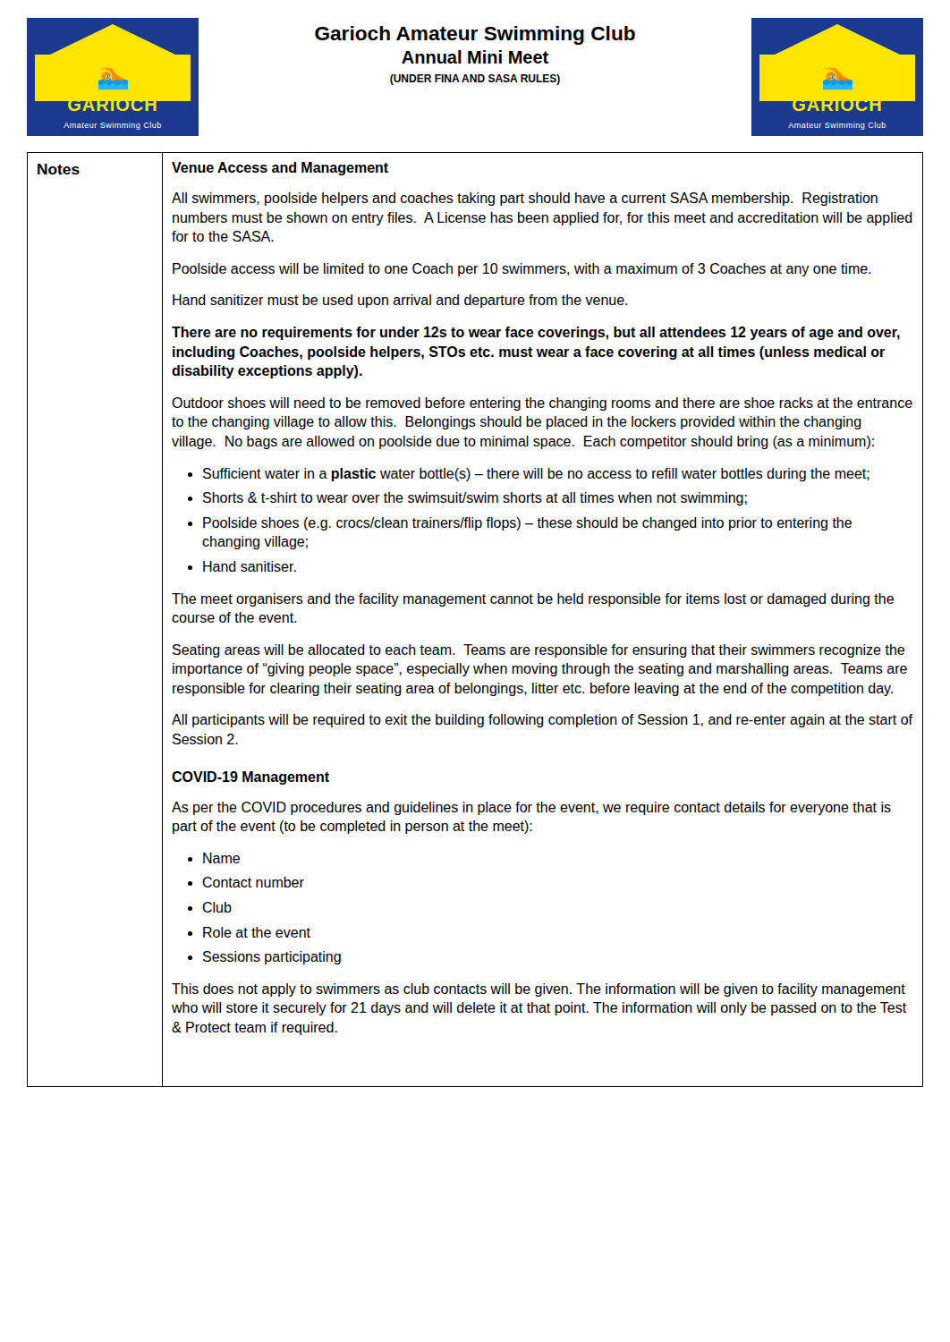🏊
GARIOCH
Amateur Swimming Club
Garioch Amateur Swimming Club
Annual Mini Meet
(UNDER FINA AND SASA RULES)
🏊
GARIOCH
Amateur Swimming Club
| Notes | Venue Access and Management All swimmers, poolside helpers and coaches taking part should have a current SASA membership. Registration numbers must be shown on entry files. A License has been applied for, for this meet and accreditation will be applied for to the SASA. Poolside access will be limited to one Coach per 10 swimmers, with a maximum of 3 Coaches at any one time. Hand sanitizer must be used upon arrival and departure from the venue. There are no requirements for under 12s to wear face coverings, but all attendees 12 years of age and over, including Coaches, poolside helpers, STOs etc. must wear a face covering at all times (unless medical or disability exceptions apply). Outdoor shoes will need to be removed before entering the changing rooms and there are shoe racks at the entrance to the changing village to allow this. Belongings should be placed in the lockers provided within the changing village. No bags are allowed on poolside due to minimal space. Each competitor should bring (as a minimum): Sufficient water in a plastic water bottle(s) – there will be no access to refill water bottles during the meet; Shorts & t-shirt to wear over the swimsuit/swim shorts at all times when not swimming; Poolside shoes (e.g. crocs/clean trainers/flip flops) – these should be changed into prior to entering the changing village; Hand sanitiser. The meet organisers and the facility management cannot be held responsible for items lost or damaged during the course of the event. Seating areas will be allocated to each team. Teams are responsible for ensuring that their swimmers recognize the importance of “giving people space”, especially when moving through the seating and marshalling areas. Teams are responsible for clearing their seating area of belongings, litter etc. before leaving at the end of the competition day. All participants will be required to exit the building following completion of Session 1, and re-enter again at the start of Session 2. COVID-19 Management As per the COVID procedures and guidelines in place for the event, we require contact details for everyone that is part of the event (to be completed in person at the meet): Name Contact number Club Role at the event Sessions participating This does not apply to swimmers as club contacts will be given. The information will be given to facility management who will store it securely for 21 days and will delete it at that point. The information will only be passed on to the Test & Protect team if required. |